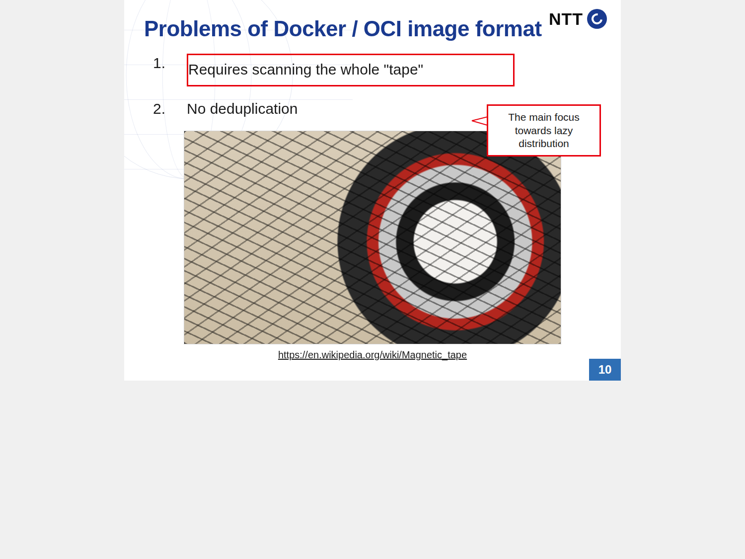NTT
Problems of Docker / OCI image format
The main focus towards lazy distribution
Requires scanning the whole "tape"
No deduplication
https://en.wikipedia.org/wiki/Magnetic_tape
10